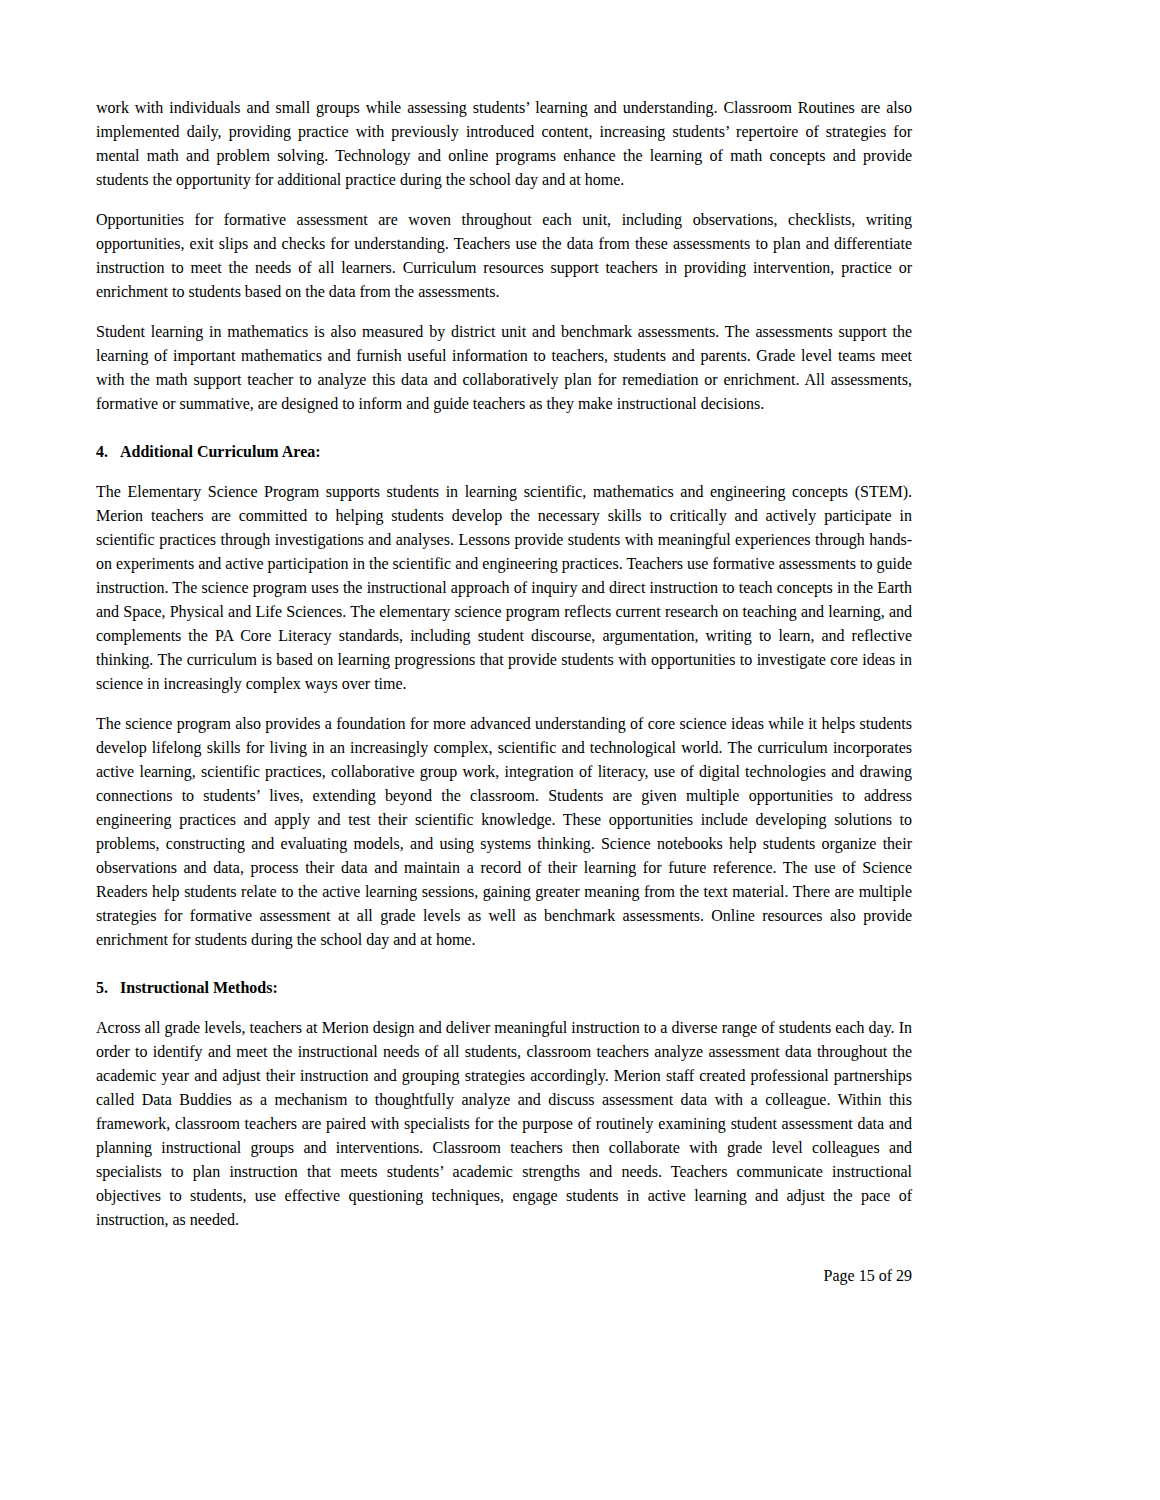work with individuals and small groups while assessing students’ learning and understanding. Classroom Routines are also implemented daily, providing practice with previously introduced content, increasing students’ repertoire of strategies for mental math and problem solving. Technology and online programs enhance the learning of math concepts and provide students the opportunity for additional practice during the school day and at home.
Opportunities for formative assessment are woven throughout each unit, including observations, checklists, writing opportunities, exit slips and checks for understanding. Teachers use the data from these assessments to plan and differentiate instruction to meet the needs of all learners. Curriculum resources support teachers in providing intervention, practice or enrichment to students based on the data from the assessments.
Student learning in mathematics is also measured by district unit and benchmark assessments. The assessments support the learning of important mathematics and furnish useful information to teachers, students and parents. Grade level teams meet with the math support teacher to analyze this data and collaboratively plan for remediation or enrichment. All assessments, formative or summative, are designed to inform and guide teachers as they make instructional decisions.
4. Additional Curriculum Area:
The Elementary Science Program supports students in learning scientific, mathematics and engineering concepts (STEM). Merion teachers are committed to helping students develop the necessary skills to critically and actively participate in scientific practices through investigations and analyses. Lessons provide students with meaningful experiences through hands-on experiments and active participation in the scientific and engineering practices. Teachers use formative assessments to guide instruction. The science program uses the instructional approach of inquiry and direct instruction to teach concepts in the Earth and Space, Physical and Life Sciences. The elementary science program reflects current research on teaching and learning, and complements the PA Core Literacy standards, including student discourse, argumentation, writing to learn, and reflective thinking. The curriculum is based on learning progressions that provide students with opportunities to investigate core ideas in science in increasingly complex ways over time.
The science program also provides a foundation for more advanced understanding of core science ideas while it helps students develop lifelong skills for living in an increasingly complex, scientific and technological world. The curriculum incorporates active learning, scientific practices, collaborative group work, integration of literacy, use of digital technologies and drawing connections to students’ lives, extending beyond the classroom. Students are given multiple opportunities to address engineering practices and apply and test their scientific knowledge. These opportunities include developing solutions to problems, constructing and evaluating models, and using systems thinking. Science notebooks help students organize their observations and data, process their data and maintain a record of their learning for future reference. The use of Science Readers help students relate to the active learning sessions, gaining greater meaning from the text material. There are multiple strategies for formative assessment at all grade levels as well as benchmark assessments. Online resources also provide enrichment for students during the school day and at home.
5. Instructional Methods:
Across all grade levels, teachers at Merion design and deliver meaningful instruction to a diverse range of students each day. In order to identify and meet the instructional needs of all students, classroom teachers analyze assessment data throughout the academic year and adjust their instruction and grouping strategies accordingly. Merion staff created professional partnerships called Data Buddies as a mechanism to thoughtfully analyze and discuss assessment data with a colleague. Within this framework, classroom teachers are paired with specialists for the purpose of routinely examining student assessment data and planning instructional groups and interventions. Classroom teachers then collaborate with grade level colleagues and specialists to plan instruction that meets students’ academic strengths and needs. Teachers communicate instructional objectives to students, use effective questioning techniques, engage students in active learning and adjust the pace of instruction, as needed.
Page 15 of 29